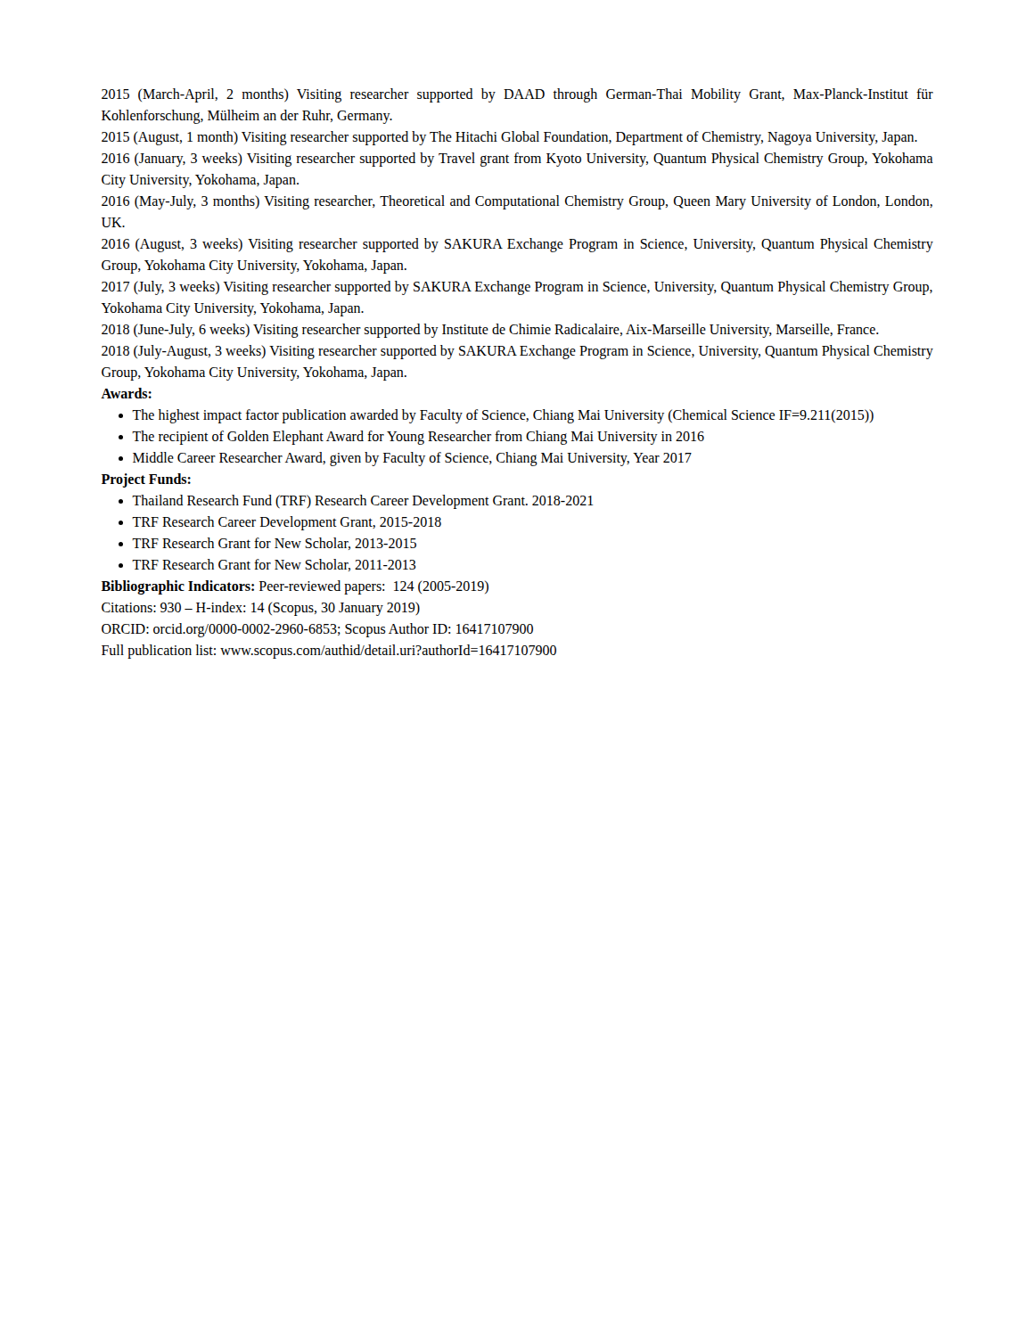2015 (March-April, 2 months) Visiting researcher supported by DAAD through German-Thai Mobility Grant, Max-Planck-Institut für Kohlenforschung, Mülheim an der Ruhr, Germany.
2015 (August, 1 month) Visiting researcher supported by The Hitachi Global Foundation, Department of Chemistry, Nagoya University, Japan.
2016 (January, 3 weeks) Visiting researcher supported by Travel grant from Kyoto University, Quantum Physical Chemistry Group, Yokohama City University, Yokohama, Japan.
2016 (May-July, 3 months) Visiting researcher, Theoretical and Computational Chemistry Group, Queen Mary University of London, London, UK.
2016 (August, 3 weeks) Visiting researcher supported by SAKURA Exchange Program in Science, University, Quantum Physical Chemistry Group, Yokohama City University, Yokohama, Japan.
2017 (July, 3 weeks) Visiting researcher supported by SAKURA Exchange Program in Science, University, Quantum Physical Chemistry Group, Yokohama City University, Yokohama, Japan.
2018 (June-July, 6 weeks) Visiting researcher supported by Institute de Chimie Radicalaire, Aix-Marseille University, Marseille, France.
2018 (July-August, 3 weeks) Visiting researcher supported by SAKURA Exchange Program in Science, University, Quantum Physical Chemistry Group, Yokohama City University, Yokohama, Japan.
Awards:
The highest impact factor publication awarded by Faculty of Science, Chiang Mai University (Chemical Science IF=9.211(2015))
The recipient of Golden Elephant Award for Young Researcher from Chiang Mai University in 2016
Middle Career Researcher Award, given by Faculty of Science, Chiang Mai University, Year 2017
Project Funds:
Thailand Research Fund (TRF) Research Career Development Grant. 2018-2021
TRF Research Career Development Grant, 2015-2018
TRF Research Grant for New Scholar, 2013-2015
TRF Research Grant for New Scholar, 2011-2013
Bibliographic Indicators: Peer-reviewed papers: 124 (2005-2019)
Citations: 930 – H-index: 14 (Scopus, 30 January 2019)
ORCID: orcid.org/0000-0002-2960-6853; Scopus Author ID: 16417107900
Full publication list: www.scopus.com/authid/detail.uri?authorId=16417107900